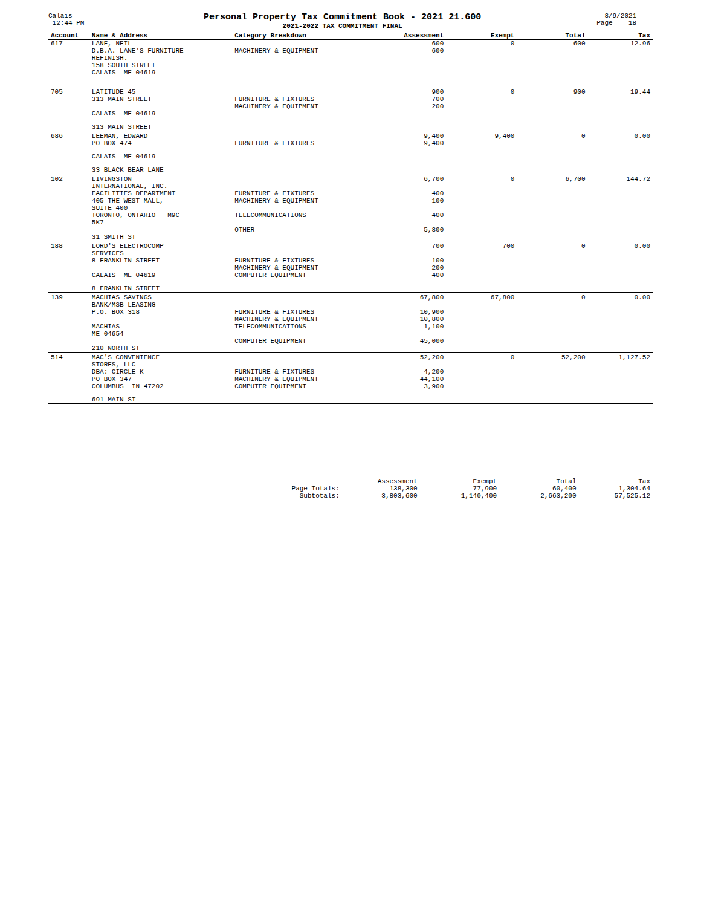Calais
12:44 PM
Personal Property Tax Commitment Book - 2021 21.600
2021-2022 TAX COMMITMENT FINAL
8/9/2021
Page 18
| Account | Name & Address | Category Breakdown | Assessment | Exempt | Total | Tax |
| --- | --- | --- | --- | --- | --- | --- |
| 617 | LANE, NEIL | | 600 | 0 | 600 | 12.96 |
| | D.B.A. LANE'S FURNITURE REFINISH. | MACHINERY & EQUIPMENT | 600 | | | |
| | 158 SOUTH STREET | | | | | |
| | CALAIS ME 04619 | | | | | |
| 705 | LATITUDE 45 | | 900 | 0 | 900 | 19.44 |
| | 313 MAIN STREET | FURNITURE & FIXTURES | 700 | | | |
| | | MACHINERY & EQUIPMENT | 200 | | | |
| | CALAIS ME 04619 | | | | | |
| | 313 MAIN STREET | | | | | |
| 686 | LEEMAN, EDWARD | | 9,400 | 9,400 | 0 | 0.00 |
| | PO BOX 474 | FURNITURE & FIXTURES | 9,400 | | | |
| | CALAIS ME 04619 | | | | | |
| | 33 BLACK BEAR LANE | | | | | |
| 102 | LIVINGSTON INTERNATIONAL, INC. | | 6,700 | 0 | 6,700 | 144.72 |
| | FACILITIES DEPARTMENT | FURNITURE & FIXTURES | 400 | | | |
| | 405 THE WEST MALL, SUITE 400 | MACHINERY & EQUIPMENT | 100 | | | |
| | TORONTO, ONTARIO M9C 5K7 | TELECOMMUNICATIONS | 400 | | | |
| | | OTHER | 5,800 | | | |
| | 31 SMITH ST | | | | | |
| 188 | LORD'S ELECTROCOMP SERVICES | | 700 | 700 | 0 | 0.00 |
| | 8 FRANKLIN STREET | FURNITURE & FIXTURES | 100 | | | |
| | | MACHINERY & EQUIPMENT | 200 | | | |
| | CALAIS ME 04619 | COMPUTER EQUIPMENT | 400 | | | |
| | 8 FRANKLIN STREET | | | | | |
| 139 | MACHIAS SAVINGS BANK/MSB LEASING | | 67,800 | 67,800 | 0 | 0.00 |
| | P.O. BOX 318 | FURNITURE & FIXTURES | 10,900 | | | |
| | | MACHINERY & EQUIPMENT | 10,800 | | | |
| | MACHIAS ME 04654 | TELECOMMUNICATIONS | 1,100 | | | |
| | | COMPUTER EQUIPMENT | 45,000 | | | |
| | 210 NORTH ST | | | | | |
| 514 | MAC'S CONVENIENCE STORES, LLC | | 52,200 | 0 | 52,200 | 1,127.52 |
| | DBA: CIRCLE K | FURNITURE & FIXTURES | 4,200 | | | |
| | PO BOX 347 | MACHINERY & EQUIPMENT | 44,100 | | | |
| | COLUMBUS IN 47202 | COMPUTER EQUIPMENT | 3,900 | | | |
| | 691 MAIN ST | | | | | |
| | Assessment | Exempt | Total | Tax |
| Page Totals: | 138,300 | 77,900 | 60,400 | 1,304.64 |
| Subtotals: | 3,803,600 | 1,140,400 | 2,663,200 | 57,525.12 |